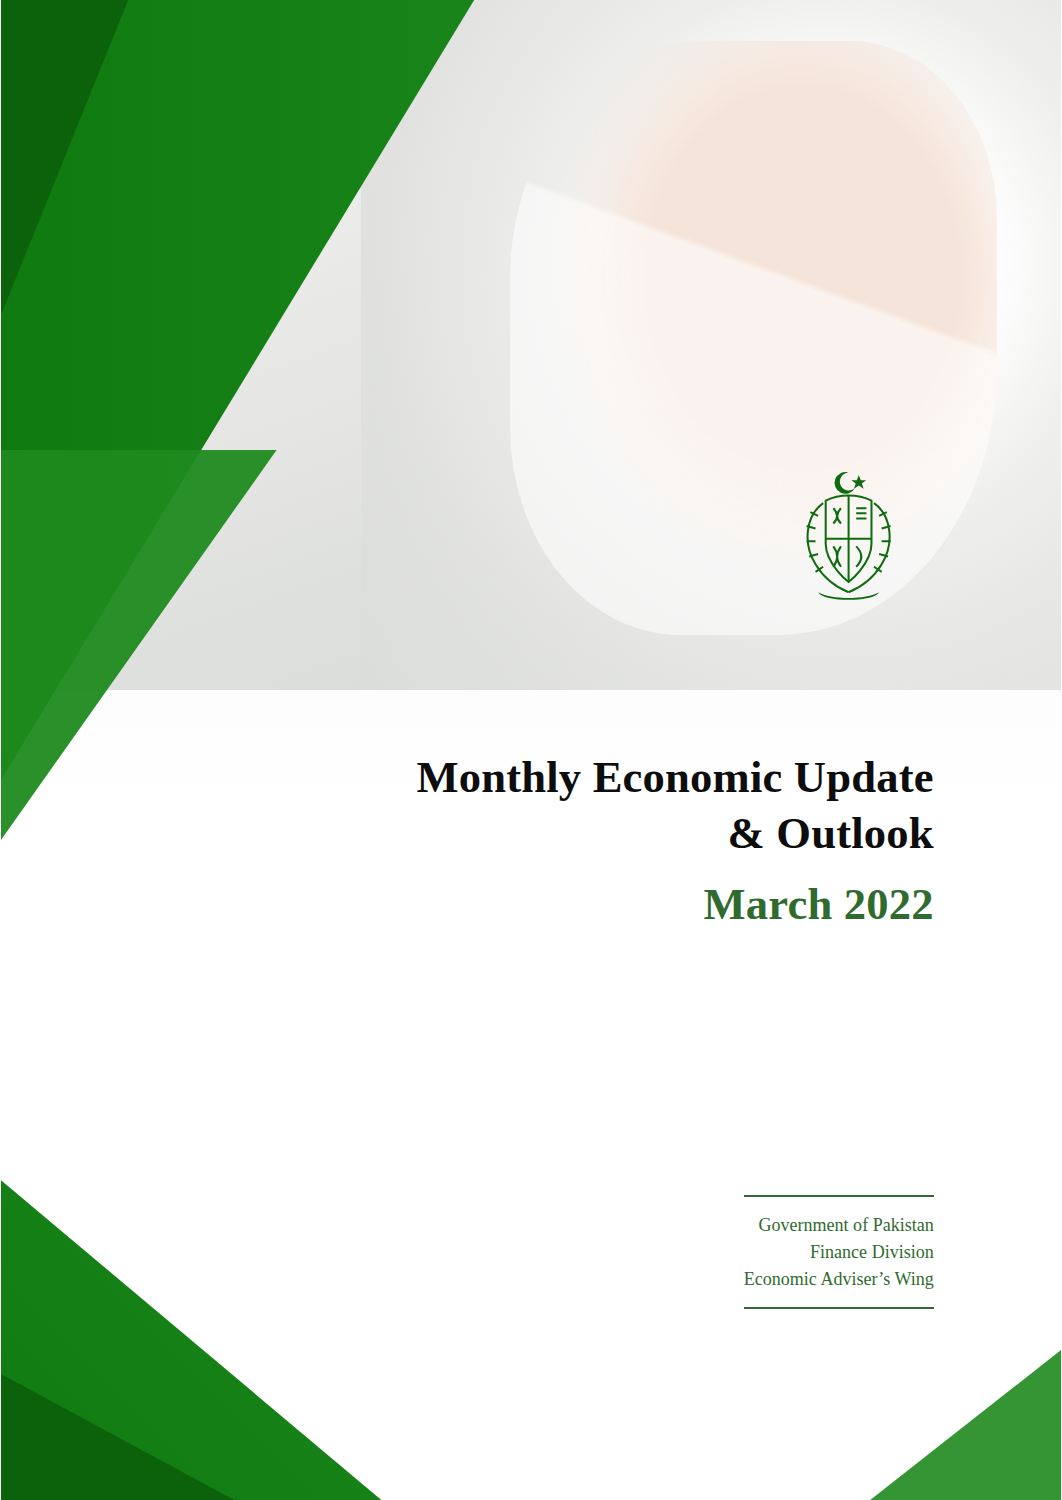Monthly Economic Update & Outlook March 2022
Government of Pakistan
Finance Division
Economic Adviser’s Wing